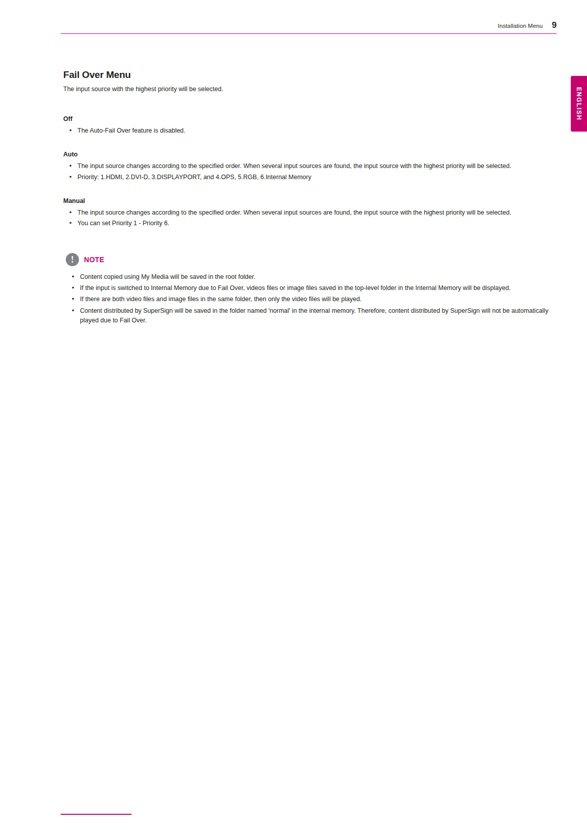ENGLISH
Installation Menu 9
Fail Over Menu
The input source with the highest priority will be selected.
Off
The Auto-Fail Over feature is disabled.
Auto
The input source changes according to the specified order. When several input sources are found, the input source with the highest priority will be selected.
Priority: 1.HDMI, 2.DVI-D, 3.DISPLAYPORT, and 4.OPS, 5.RGB, 6.Internal Memory
Manual
The input source changes according to the specified order. When several input sources are found, the input source with the highest priority will be selected.
You can set Priority 1 - Priority 6.
!
NOTE
Content copied using My Media will be saved in the root folder.
If the input is switched to Internal Memory due to Fail Over, videos files or image files saved in the top-level folder in the Internal Memory will be displayed.
If there are both video files and image files in the same folder, then only the video files will be played.
Content distributed by SuperSign will be saved in the folder named 'normal' in the internal memory. Therefore, content distributed by SuperSign will not be automatically played due to Fail Over.